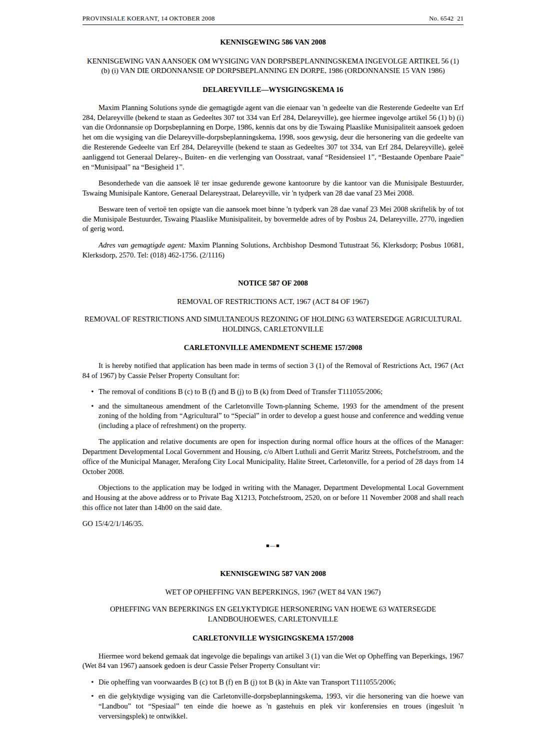Provinsiale Koerant, 14 Oktober 2008 No. 6542 21
KENNISGEWING 586 VAN 2008
KENNISGEWING VAN AANSOEK OM WYSIGING VAN DORPSBEPLANNINGSKEMA INGEVOLGE ARTIKEL 56 (1) (b) (i) VAN DIE ORDONNANSIE OP DORPSBEPLANNING EN DORPE, 1986 (ORDONNANSIE 15 VAN 1986)
DELAREYVILLE—WYSIGINGSKEMA 16
Maxim Planning Solutions synde die gemagtigde agent van die eienaar van 'n gedeelte van die Resterende Gedeelte van Erf 284, Delareyville (bekend te staan as Gedeeltes 307 tot 334 van Erf 284, Delareyville), gee hiermee ingevolge artikel 56 (1) b) (i) van die Ordonnansie op Dorpsbeplanning en Dorpe, 1986, kennis dat ons by die Tswaing Plaaslike Munisipaliteit aansoek gedoen het om die wysiging van die Delareyville-dorpsbeplanningskema, 1998, soos gewysig, deur die hersonering van die gedeelte van die Resterende Gedeelte van Erf 284, Delareyville (bekend te staan as Gedeeltes 307 tot 334, van Erf 284, Delareyville), geleë aanliggend tot Generaal Delarey-, Buiten- en die verlenging van Oosstraat, vanaf “Residensieel 1”, “Bestaande Openbare Paaie” en “Munisipaal” na “Besigheid 1”.
Besonderhede van die aansoek lê ter insae gedurende gewone kantoorure by die kantoor van die Munisipale Bestuurder, Tswaing Munisipale Kantore, Generaal Delareystraat, Delareyville, vir 'n tydperk van 28 dae vanaf 23 Mei 2008.
Besware teen of vertoë ten opsigte van die aansoek moet binne 'n tydperk van 28 dae vanaf 23 Mei 2008 skriftelik by of tot die Munisipale Bestuurder, Tswaing Plaaslike Munisipaliteit, by bovermelde adres of by Posbus 24, Delareyville, 2770, ingedien of gerig word.
Adres van gemagtigde agent: Maxim Planning Solutions, Archbishop Desmond Tutustraat 56, Klerksdorp; Posbus 10681, Klerksdorp, 2570. Tel: (018) 462-1756. (2/1116)
NOTICE 587 OF 2008
REMOVAL OF RESTRICTIONS ACT, 1967 (ACT 84 OF 1967)
REMOVAL OF RESTRICTIONS AND SIMULTANEOUS REZONING OF HOLDING 63 WATERSEDGE AGRICULTURAL HOLDINGS, CARLETONVILLE
CARLETONVILLE AMENDMENT SCHEME 157/2008
It is hereby notified that application has been made in terms of section 3 (1) of the Removal of Restrictions Act, 1967 (Act 84 of 1967) by Cassie Pelser Property Consultant for:
The removal of conditions B (c) to B (f) and B (j) to B (k) from Deed of Transfer T111055/2006;
and the simultaneous amendment of the Carletonville Town-planning Scheme, 1993 for the amendment of the present zoning of the holding from “Agricultural” to “Special” in order to develop a guest house and conference and wedding venue (including a place of refreshment) on the property.
The application and relative documents are open for inspection during normal office hours at the offices of the Manager: Department Developmental Local Government and Housing, c/o Albert Luthuli and Gerrit Maritz Streets, Potchefstroom, and the office of the Municipal Manager, Merafong City Local Municipality, Halite Street, Carletonville, for a period of 28 days from 14 October 2008.
Objections to the application may be lodged in writing with the Manager, Department Developmental Local Government and Housing at the above address or to Private Bag X1213, Potchefstroom, 2520, on or before 11 November 2008 and shall reach this office not later than 14h00 on the said date.
GO 15/4/2/1/146/35.
KENNISGEWING 587 VAN 2008
WET OP OPHEFFING VAN BEPERKINGS, 1967 (WET 84 VAN 1967)
OPHEFFING VAN BEPERKINGS EN GELYKTYDIGE HERSONERING VAN HOEWE 63 WATERSEGDE LANDBOUHOEWES, CARLETONVILLE
CARLETONVILLE WYSIGINGSKEMA 157/2008
Hiermee word bekend gemaak dat ingevolge die bepalings van artikel 3 (1) van die Wet op Opheffing van Beperkings, 1967 (Wet 84 van 1967) aansoek gedoen is deur Cassie Pelser Property Consultant vir:
Die opheffing van voorwaardes B (c) tot B (f) en B (j) tot B (k) in Akte van Transport T111055/2006;
en die gelyktydige wysiging van die Carletonville-dorpsbeplanningskema, 1993, vir die hersonering van die hoewe van “Landbou” tot “Spesiaal” ten einde die hoewe as 'n gastehuis en plek vir konferensies en troues (ingesluit 'n verversingsplek) te ontwikkel.